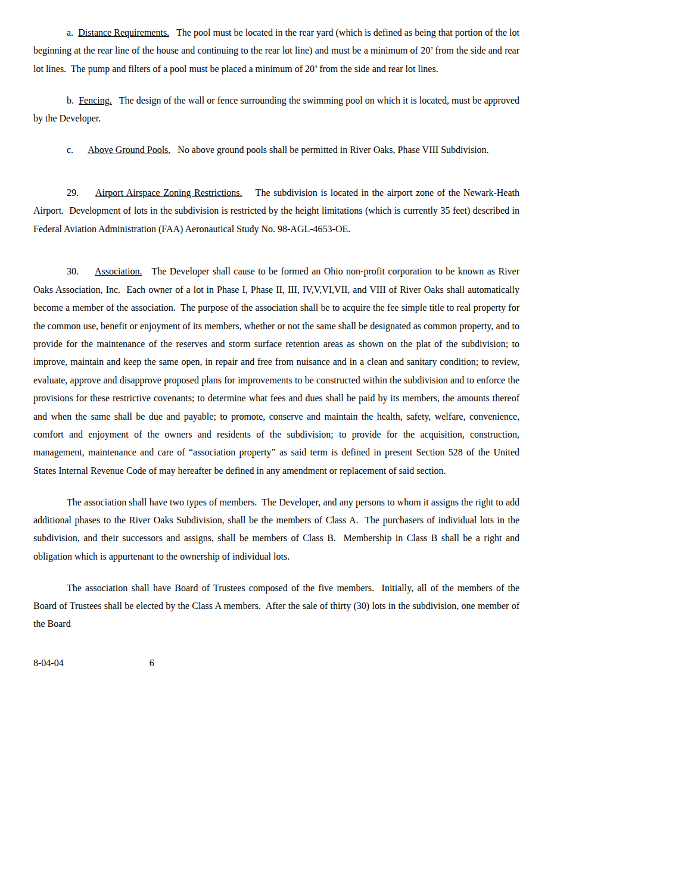a. Distance Requirements. The pool must be located in the rear yard (which is defined as being that portion of the lot beginning at the rear line of the house and continuing to the rear lot line) and must be a minimum of 20’ from the side and rear lot lines. The pump and filters of a pool must be placed a minimum of 20’ from the side and rear lot lines.
b. Fencing. The design of the wall or fence surrounding the swimming pool on which it is located, must be approved by the Developer.
c. Above Ground Pools. No above ground pools shall be permitted in River Oaks, Phase VIII Subdivision.
29. Airport Airspace Zoning Restrictions. The subdivision is located in the airport zone of the Newark-Heath Airport. Development of lots in the subdivision is restricted by the height limitations (which is currently 35 feet) described in Federal Aviation Administration (FAA) Aeronautical Study No. 98-AGL-4653-OE.
30. Association. The Developer shall cause to be formed an Ohio non-profit corporation to be known as River Oaks Association, Inc. Each owner of a lot in Phase I, Phase II, III, IV,V,VI,VII, and VIII of River Oaks shall automatically become a member of the association. The purpose of the association shall be to acquire the fee simple title to real property for the common use, benefit or enjoyment of its members, whether or not the same shall be designated as common property, and to provide for the maintenance of the reserves and storm surface retention areas as shown on the plat of the subdivision; to improve, maintain and keep the same open, in repair and free from nuisance and in a clean and sanitary condition; to review, evaluate, approve and disapprove proposed plans for improvements to be constructed within the subdivision and to enforce the provisions for these restrictive covenants; to determine what fees and dues shall be paid by its members, the amounts thereof and when the same shall be due and payable; to promote, conserve and maintain the health, safety, welfare, convenience, comfort and enjoyment of the owners and residents of the subdivision; to provide for the acquisition, construction, management, maintenance and care of “association property” as said term is defined in present Section 528 of the United States Internal Revenue Code of may hereafter be defined in any amendment or replacement of said section.
The association shall have two types of members. The Developer, and any persons to whom it assigns the right to add additional phases to the River Oaks Subdivision, shall be the members of Class A. The purchasers of individual lots in the subdivision, and their successors and assigns, shall be members of Class B. Membership in Class B shall be a right and obligation which is appurtenant to the ownership of individual lots.
The association shall have Board of Trustees composed of the five members. Initially, all of the members of the Board of Trustees shall be elected by the Class A members. After the sale of thirty (30) lots in the subdivision, one member of the Board
8-04-046